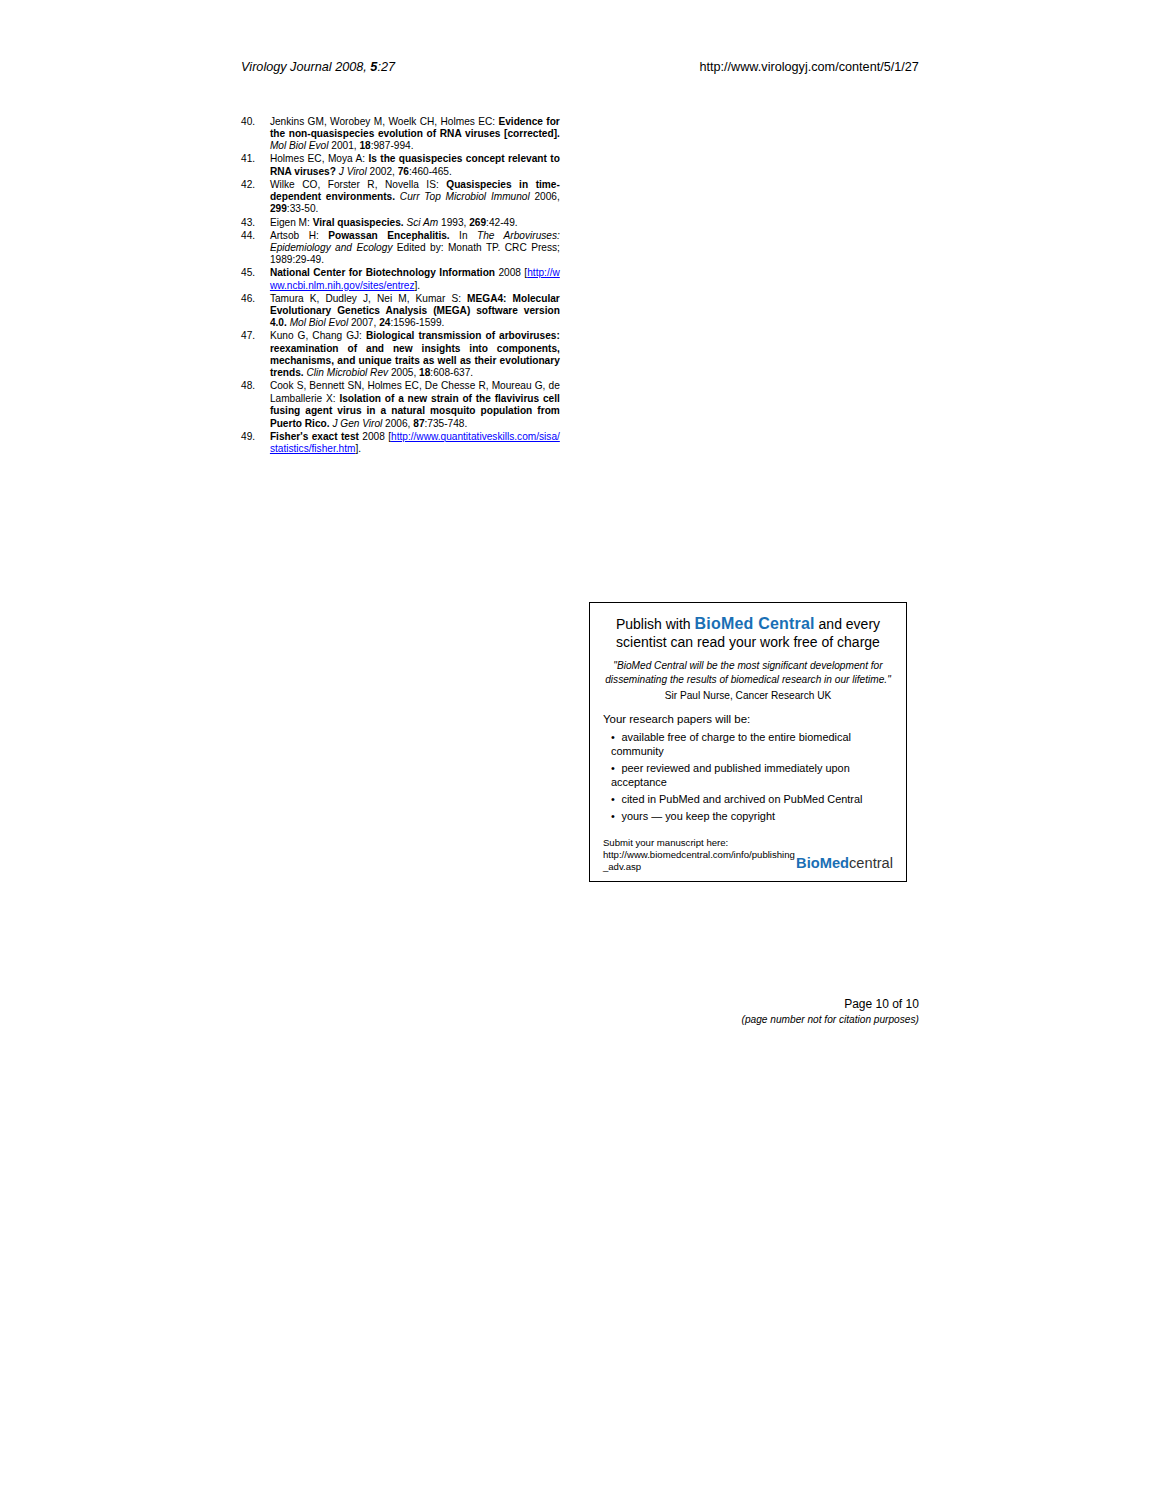Virology Journal 2008, 5:27
http://www.virologyj.com/content/5/1/27
40. Jenkins GM, Worobey M, Woelk CH, Holmes EC: Evidence for the non-quasispecies evolution of RNA viruses [corrected]. Mol Biol Evol 2001, 18:987-994.
41. Holmes EC, Moya A: Is the quasispecies concept relevant to RNA viruses? J Virol 2002, 76:460-465.
42. Wilke CO, Forster R, Novella IS: Quasispecies in time-dependent environments. Curr Top Microbiol Immunol 2006, 299:33-50.
43. Eigen M: Viral quasispecies. Sci Am 1993, 269:42-49.
44. Artsob H: Powassan Encephalitis. In The Arboviruses: Epidemiology and Ecology Edited by: Monath TP. CRC Press; 1989:29-49.
45. National Center for Biotechnology Information 2008 [http://www.ncbi.nlm.nih.gov/sites/entrez].
46. Tamura K, Dudley J, Nei M, Kumar S: MEGA4: Molecular Evolutionary Genetics Analysis (MEGA) software version 4.0. Mol Biol Evol 2007, 24:1596-1599.
47. Kuno G, Chang GJ: Biological transmission of arboviruses: reexamination of and new insights into components, mechanisms, and unique traits as well as their evolutionary trends. Clin Microbiol Rev 2005, 18:608-637.
48. Cook S, Bennett SN, Holmes EC, De Chesse R, Moureau G, de Lamballerie X: Isolation of a new strain of the flavivirus cell fusing agent virus in a natural mosquito population from Puerto Rico. J Gen Virol 2006, 87:735-748.
49. Fisher's exact test 2008 [http://www.quantitativeskills.com/sisa/statistics/fisher.htm].
Publish with BioMed Central and every
scientist can read your work free of charge
"BioMed Central will be the most significant development for disseminating the results of biomedical research in our lifetime."
Sir Paul Nurse, Cancer Research UK
Your research papers will be:
available free of charge to the entire biomedical community
peer reviewed and published immediately upon acceptance
cited in PubMed and archived on PubMed Central
yours — you keep the copyright
Submit your manuscript here:
http://www.biomedcentral.com/info/publishing_adv.asp
BioMed central
Page 10 of 10
(page number not for citation purposes)